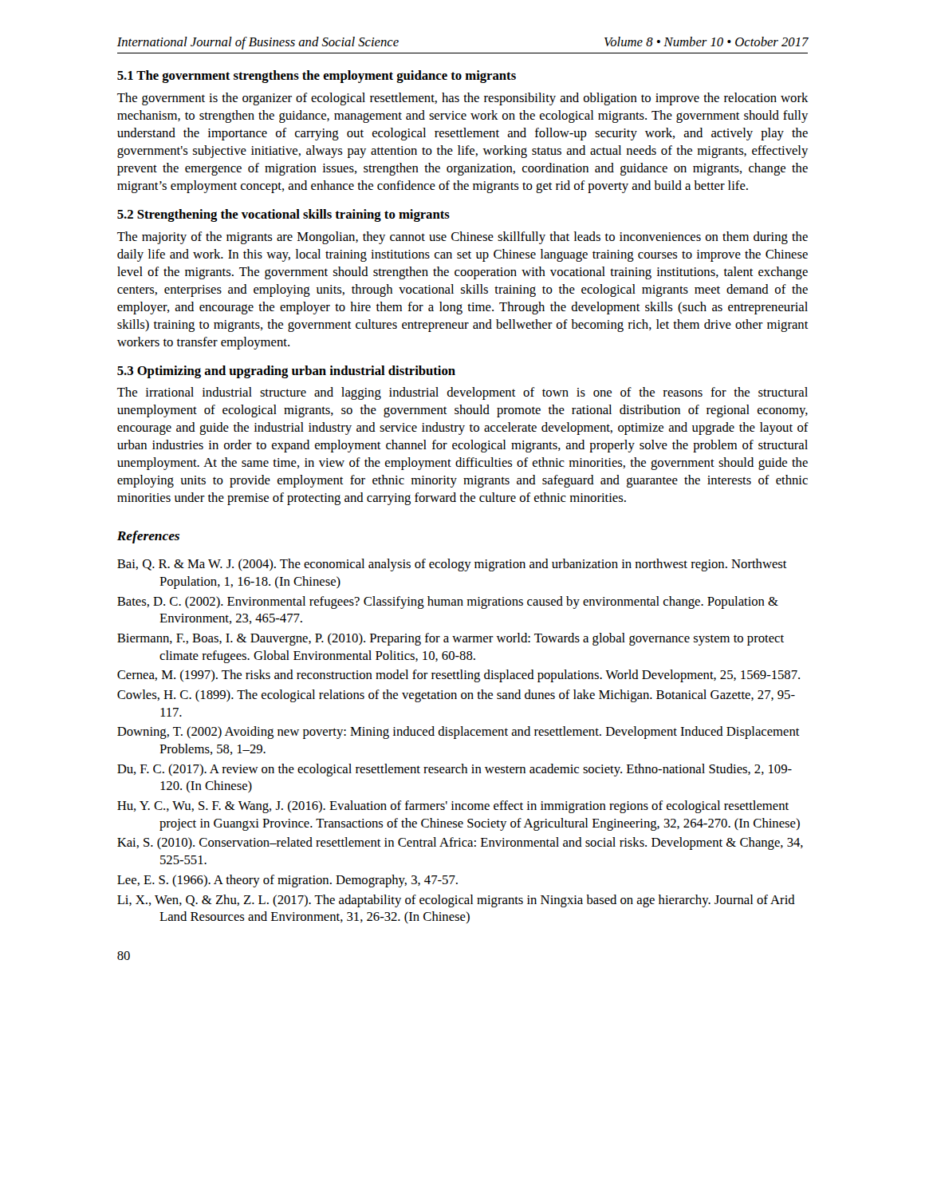International Journal of Business and Social Science Volume 8 • Number 10 • October 2017
5.1 The government strengthens the employment guidance to migrants
The government is the organizer of ecological resettlement, has the responsibility and obligation to improve the relocation work mechanism, to strengthen the guidance, management and service work on the ecological migrants. The government should fully understand the importance of carrying out ecological resettlement and follow-up security work, and actively play the government's subjective initiative, always pay attention to the life, working status and actual needs of the migrants, effectively prevent the emergence of migration issues, strengthen the organization, coordination and guidance on migrants, change the migrant’s employment concept, and enhance the confidence of the migrants to get rid of poverty and build a better life.
5.2 Strengthening the vocational skills training to migrants
The majority of the migrants are Mongolian, they cannot use Chinese skillfully that leads to inconveniences on them during the daily life and work. In this way, local training institutions can set up Chinese language training courses to improve the Chinese level of the migrants. The government should strengthen the cooperation with vocational training institutions, talent exchange centers, enterprises and employing units, through vocational skills training to the ecological migrants meet demand of the employer, and encourage the employer to hire them for a long time. Through the development skills (such as entrepreneurial skills) training to migrants, the government cultures entrepreneur and bellwether of becoming rich, let them drive other migrant workers to transfer employment.
5.3 Optimizing and upgrading urban industrial distribution
The irrational industrial structure and lagging industrial development of town is one of the reasons for the structural unemployment of ecological migrants, so the government should promote the rational distribution of regional economy, encourage and guide the industrial industry and service industry to accelerate development, optimize and upgrade the layout of urban industries in order to expand employment channel for ecological migrants, and properly solve the problem of structural unemployment. At the same time, in view of the employment difficulties of ethnic minorities, the government should guide the employing units to provide employment for ethnic minority migrants and safeguard and guarantee the interests of ethnic minorities under the premise of protecting and carrying forward the culture of ethnic minorities.
References
Bai, Q. R. & Ma W. J. (2004). The economical analysis of ecology migration and urbanization in northwest region. Northwest Population, 1, 16-18. (In Chinese)
Bates, D. C. (2002). Environmental refugees? Classifying human migrations caused by environmental change. Population & Environment, 23, 465-477.
Biermann, F., Boas, I. & Dauvergne, P. (2010). Preparing for a warmer world: Towards a global governance system to protect climate refugees. Global Environmental Politics, 10, 60-88.
Cernea, M. (1997). The risks and reconstruction model for resettling displaced populations. World Development, 25, 1569-1587.
Cowles, H. C. (1899). The ecological relations of the vegetation on the sand dunes of lake Michigan. Botanical Gazette, 27, 95-117.
Downing, T. (2002) Avoiding new poverty: Mining induced displacement and resettlement. Development Induced Displacement Problems, 58, 1–29.
Du, F. C. (2017). A review on the ecological resettlement research in western academic society. Ethno-national Studies, 2, 109-120. (In Chinese)
Hu, Y. C., Wu, S. F. & Wang, J. (2016). Evaluation of farmers' income effect in immigration regions of ecological resettlement project in Guangxi Province. Transactions of the Chinese Society of Agricultural Engineering, 32, 264-270. (In Chinese)
Kai, S. (2010). Conservation–related resettlement in Central Africa: Environmental and social risks. Development & Change, 34, 525-551.
Lee, E. S. (1966). A theory of migration. Demography, 3, 47-57.
Li, X., Wen, Q. & Zhu, Z. L. (2017). The adaptability of ecological migrants in Ningxia based on age hierarchy. Journal of Arid Land Resources and Environment, 31, 26-32. (In Chinese)
80